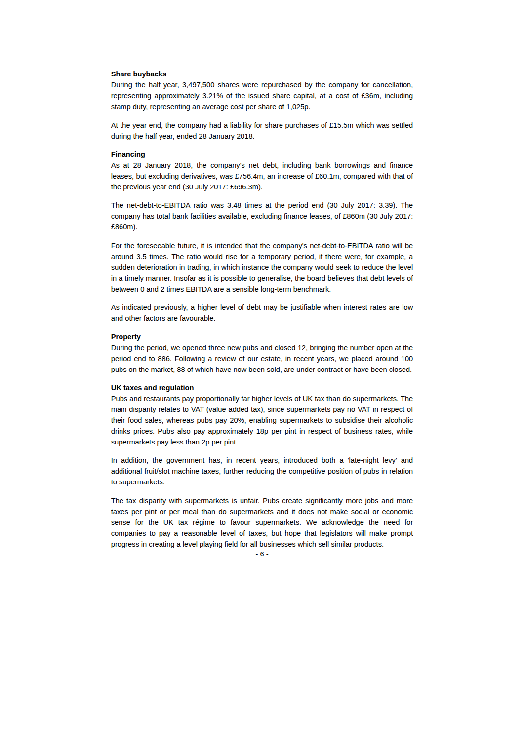Share buybacks
During the half year, 3,497,500 shares were repurchased by the company for cancellation, representing approximately 3.21% of the issued share capital, at a cost of £36m, including stamp duty, representing an average cost per share of 1,025p.
At the year end, the company had a liability for share purchases of £15.5m which was settled during the half year, ended 28 January 2018.
Financing
As at 28 January 2018, the company's net debt, including bank borrowings and finance leases, but excluding derivatives, was £756.4m, an increase of £60.1m, compared with that of the previous year end (30 July 2017: £696.3m).
The net-debt-to-EBITDA ratio was 3.48 times at the period end (30 July 2017: 3.39). The company has total bank facilities available, excluding finance leases, of £860m (30 July 2017: £860m).
For the foreseeable future, it is intended that the company's net-debt-to-EBITDA ratio will be around 3.5 times. The ratio would rise for a temporary period, if there were, for example, a sudden deterioration in trading, in which instance the company would seek to reduce the level in a timely manner. Insofar as it is possible to generalise, the board believes that debt levels of between 0 and 2 times EBITDA are a sensible long-term benchmark.
As indicated previously, a higher level of debt may be justifiable when interest rates are low and other factors are favourable.
Property
During the period, we opened three new pubs and closed 12, bringing the number open at the period end to 886. Following a review of our estate, in recent years, we placed around 100 pubs on the market, 88 of which have now been sold, are under contract or have been closed.
UK taxes and regulation
Pubs and restaurants pay proportionally far higher levels of UK tax than do supermarkets. The main disparity relates to VAT (value added tax), since supermarkets pay no VAT in respect of their food sales, whereas pubs pay 20%, enabling supermarkets to subsidise their alcoholic drinks prices. Pubs also pay approximately 18p per pint in respect of business rates, while supermarkets pay less than 2p per pint.
In addition, the government has, in recent years, introduced both a 'late-night levy' and additional fruit/slot machine taxes, further reducing the competitive position of pubs in relation to supermarkets.
The tax disparity with supermarkets is unfair. Pubs create significantly more jobs and more taxes per pint or per meal than do supermarkets and it does not make social or economic sense for the UK tax régime to favour supermarkets. We acknowledge the need for companies to pay a reasonable level of taxes, but hope that legislators will make prompt progress in creating a level playing field for all businesses which sell similar products.
- 6 -